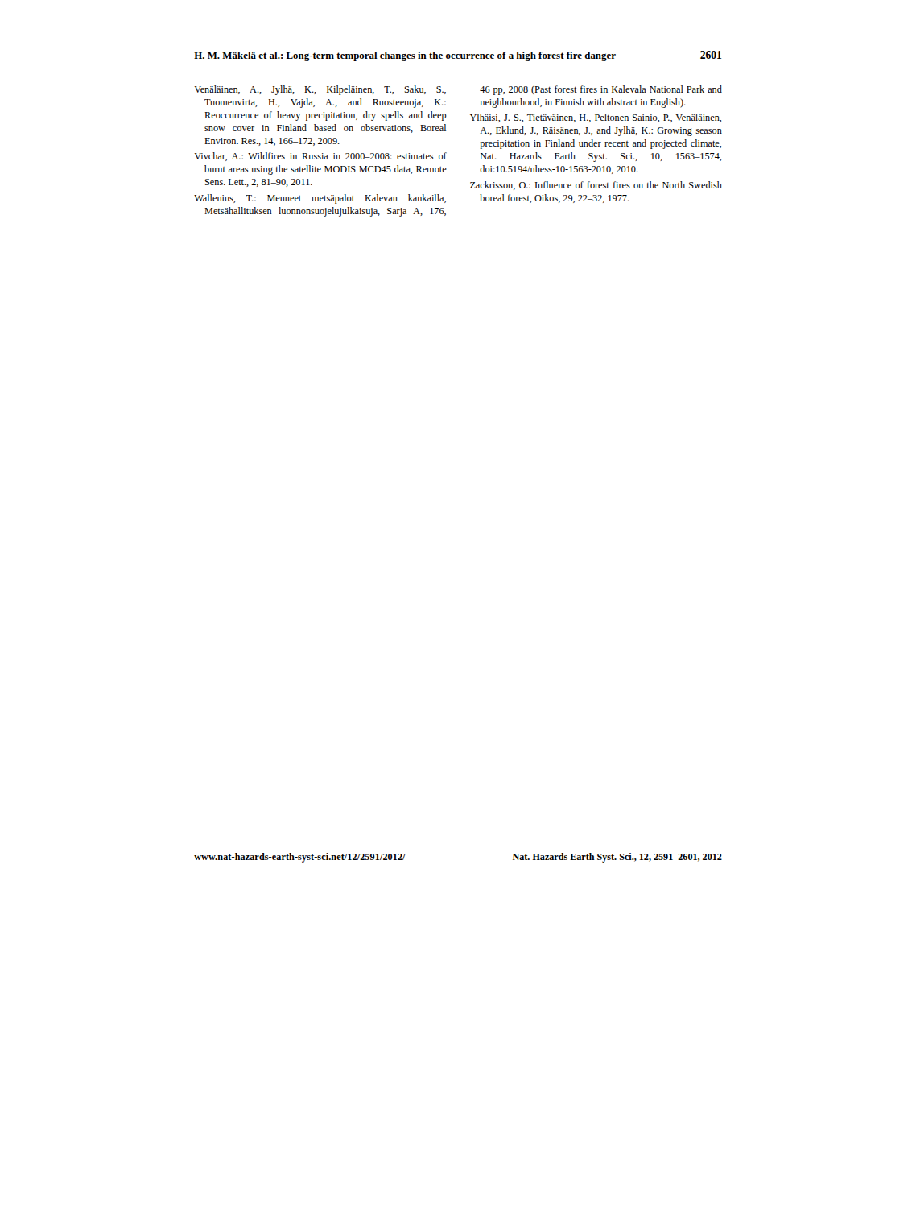H. M. Mäkelä et al.: Long-term temporal changes in the occurrence of a high forest fire danger 2601
Venäläinen, A., Jylhä, K., Kilpeläinen, T., Saku, S., Tuomenvirta, H., Vajda, A., and Ruosteenoja, K.: Reoccurrence of heavy precipitation, dry spells and deep snow cover in Finland based on observations, Boreal Environ. Res., 14, 166–172, 2009.
Vivchar, A.: Wildfires in Russia in 2000–2008: estimates of burnt areas using the satellite MODIS MCD45 data, Remote Sens. Lett., 2, 81–90, 2011.
Wallenius, T.: Menneet metsäpalot Kalevan kankailla, Metsähallituksen luonnonsuojelujulkaisuja, Sarja A, 176, 46 pp, 2008 (Past forest fires in Kalevala National Park and neighbourhood, in Finnish with abstract in English).
Ylhäisi, J. S., Tietäväinen, H., Peltonen-Sainio, P., Venäläinen, A., Eklund, J., Räisänen, J., and Jylhä, K.: Growing season precipitation in Finland under recent and projected climate, Nat. Hazards Earth Syst. Sci., 10, 1563–1574, doi:10.5194/nhess-10-1563-2010, 2010.
Zackrisson, O.: Influence of forest fires on the North Swedish boreal forest, Oikos, 29, 22–32, 1977.
www.nat-hazards-earth-syst-sci.net/12/2591/2012/ Nat. Hazards Earth Syst. Sci., 12, 2591–2601, 2012